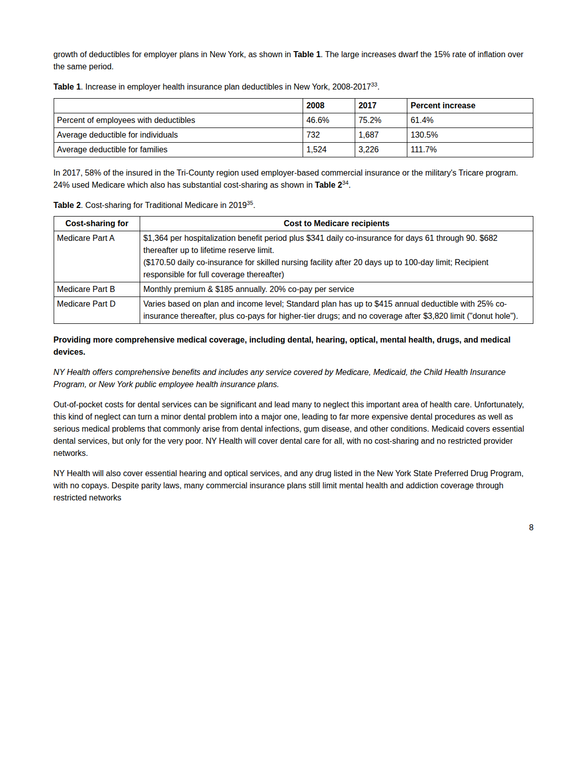growth of deductibles for employer plans in New York, as shown in Table 1. The large increases dwarf the 15% rate of inflation over the same period.
Table 1. Increase in employer health insurance plan deductibles in New York, 2008-201733.
| | 2008 | 2017 | Percent increase |
| --- | --- | --- | --- |
| Percent of employees with deductibles | 46.6% | 75.2% | 61.4% |
| Average deductible for individuals | 732 | 1,687 | 130.5% |
| Average deductible for families | 1,524 | 3,226 | 111.7% |
In 2017, 58% of the insured in the Tri-County region used employer-based commercial insurance or the military's Tricare program. 24% used Medicare which also has substantial cost-sharing as shown in Table 234.
Table 2. Cost-sharing for Traditional Medicare in 201935.
| Cost-sharing for | Cost to Medicare recipients |
| --- | --- |
| Medicare Part A | $1,364 per hospitalization benefit period plus $341 daily co-insurance for days 61 through 90. $682 thereafter up to lifetime reserve limit. ($170.50 daily co-insurance for skilled nursing facility after 20 days up to 100-day limit; Recipient responsible for full coverage thereafter) |
| Medicare Part B | Monthly premium & $185 annually. 20% co-pay per service |
| Medicare Part D | Varies based on plan and income level; Standard plan has up to $415 annual deductible with 25% co-insurance thereafter, plus co-pays for higher-tier drugs; and no coverage after $3,820 limit ("donut hole"). |
Providing more comprehensive medical coverage, including dental, hearing, optical, mental health, drugs, and medical devices.
NY Health offers comprehensive benefits and includes any service covered by Medicare, Medicaid, the Child Health Insurance Program, or New York public employee health insurance plans.
Out-of-pocket costs for dental services can be significant and lead many to neglect this important area of health care. Unfortunately, this kind of neglect can turn a minor dental problem into a major one, leading to far more expensive dental procedures as well as serious medical problems that commonly arise from dental infections, gum disease, and other conditions. Medicaid covers essential dental services, but only for the very poor. NY Health will cover dental care for all, with no cost-sharing and no restricted provider networks.
NY Health will also cover essential hearing and optical services, and any drug listed in the New York State Preferred Drug Program, with no copays. Despite parity laws, many commercial insurance plans still limit mental health and addiction coverage through restricted networks
8